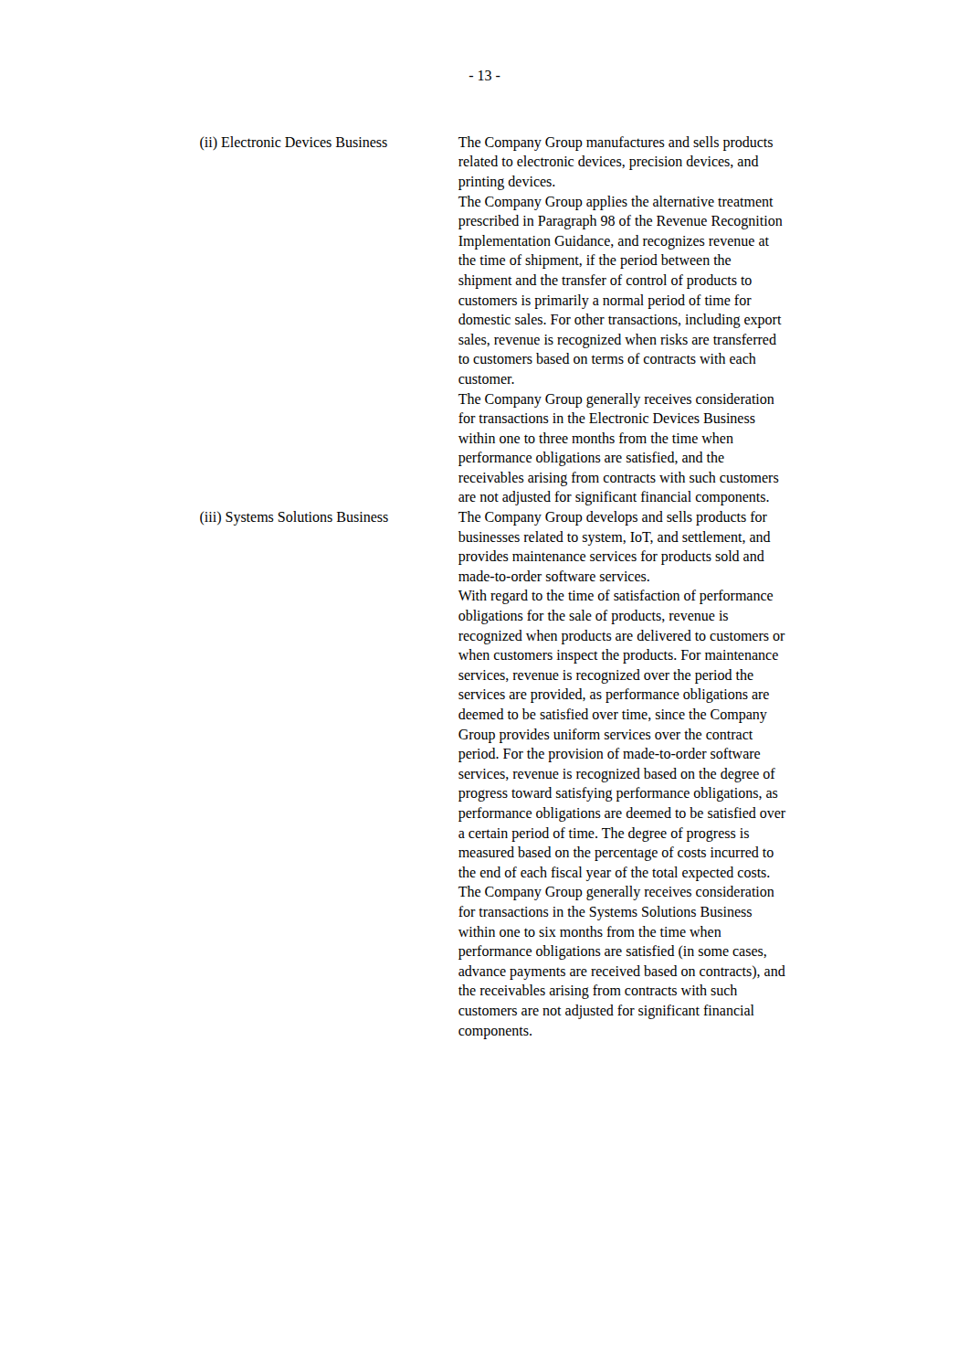- 13 -
| (ii) Electronic Devices Business | The Company Group manufactures and sells products related to electronic devices, precision devices, and printing devices. The Company Group applies the alternative treatment prescribed in Paragraph 98 of the Revenue Recognition Implementation Guidance, and recognizes revenue at the time of shipment, if the period between the shipment and the transfer of control of products to customers is primarily a normal period of time for domestic sales. For other transactions, including export sales, revenue is recognized when risks are transferred to customers based on terms of contracts with each customer. The Company Group generally receives consideration for transactions in the Electronic Devices Business within one to three months from the time when performance obligations are satisfied, and the receivables arising from contracts with such customers are not adjusted for significant financial components. |
| (iii) Systems Solutions Business | The Company Group develops and sells products for businesses related to system, IoT, and settlement, and provides maintenance services for products sold and made-to-order software services. With regard to the time of satisfaction of performance obligations for the sale of products, revenue is recognized when products are delivered to customers or when customers inspect the products. For maintenance services, revenue is recognized over the period the services are provided, as performance obligations are deemed to be satisfied over time, since the Company Group provides uniform services over the contract period. For the provision of made-to-order software services, revenue is recognized based on the degree of progress toward satisfying performance obligations, as performance obligations are deemed to be satisfied over a certain period of time. The degree of progress is measured based on the percentage of costs incurred to the end of each fiscal year of the total expected costs. The Company Group generally receives consideration for transactions in the Systems Solutions Business within one to six months from the time when performance obligations are satisfied (in some cases, advance payments are received based on contracts), and the receivables arising from contracts with such customers are not adjusted for significant financial components. |